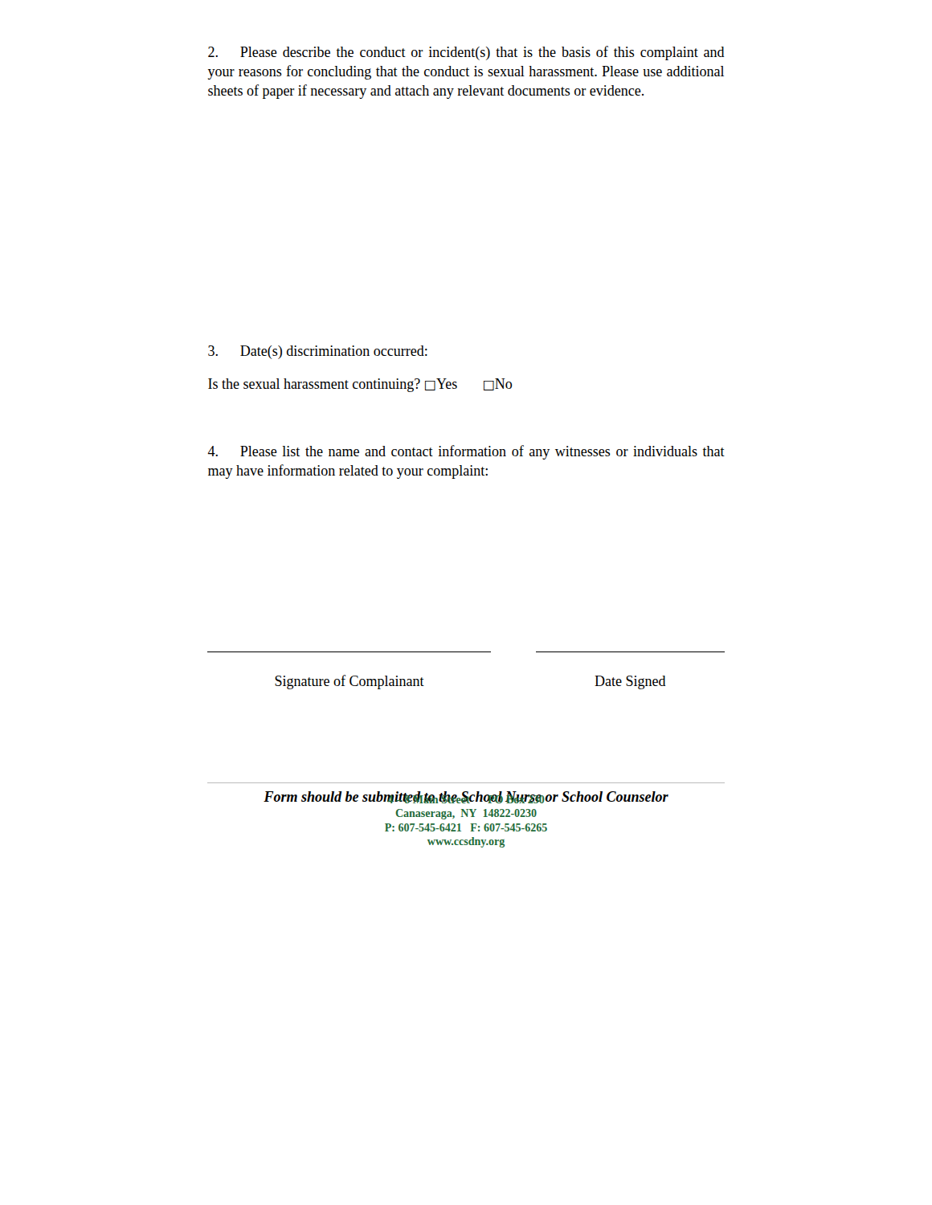2. Please describe the conduct or incident(s) that is the basis of this complaint and your reasons for concluding that the conduct is sexual harassment. Please use additional sheets of paper if necessary and attach any relevant documents or evidence.
3. Date(s) discrimination occurred:
Is the sexual harassment continuing? □Yes □No
4. Please list the name and contact information of any witnesses or individuals that may have information related to your complaint:
| Signature of Complainant | | Date Signed |
Form should be submitted to the School Nurse or School Counselor
4 – 8 Main Street PO Box 230
Canaseraga, NY 14822-0230
P: 607-545-6421 F: 607-545-6265
www.ccsdny.org